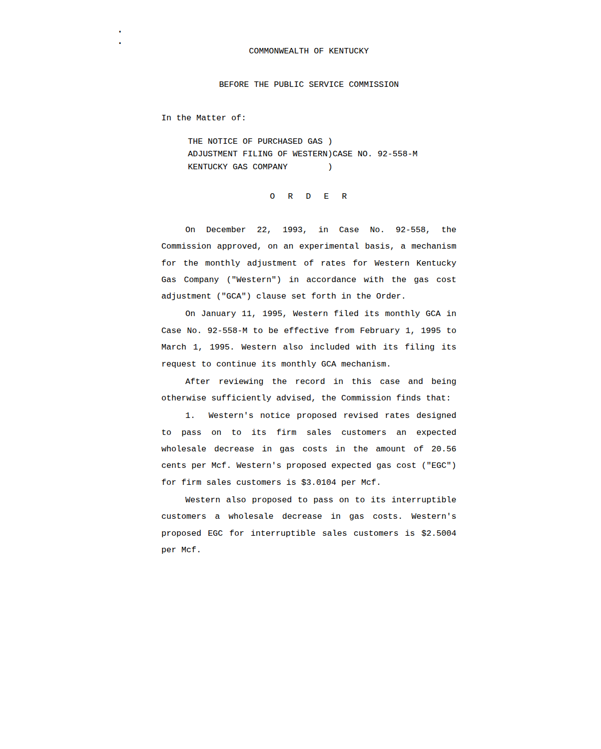· ·
COMMONWEALTH OF KENTUCKY
BEFORE THE PUBLIC SERVICE COMMISSION
In the Matter of:
| THE NOTICE OF PURCHASED GAS | ) | |
| ADJUSTMENT FILING OF WESTERN | ) | CASE NO. 92-558-M |
| KENTUCKY GAS COMPANY | ) | |
O R D E R
On December 22, 1993, in Case No. 92-558, the Commission approved, on an experimental basis, a mechanism for the monthly adjustment of rates for Western Kentucky Gas Company ("Western") in accordance with the gas cost adjustment ("GCA") clause set forth in the Order.
On January 11, 1995, Western filed its monthly GCA in Case No. 92-558-M to be effective from February 1, 1995 to March 1, 1995. Western also included with its filing its request to continue its monthly GCA mechanism.
After reviewing the record in this case and being otherwise sufficiently advised, the Commission finds that:
1. Western's notice proposed revised rates designed to pass on to its firm sales customers an expected wholesale decrease in gas costs in the amount of 20.56 cents per Mcf. Western's proposed expected gas cost ("EGC") for firm sales customers is $3.0104 per Mcf.
Western also proposed to pass on to its interruptible customers a wholesale decrease in gas costs. Western's proposed EGC for interruptible sales customers is $2.5004 per Mcf.